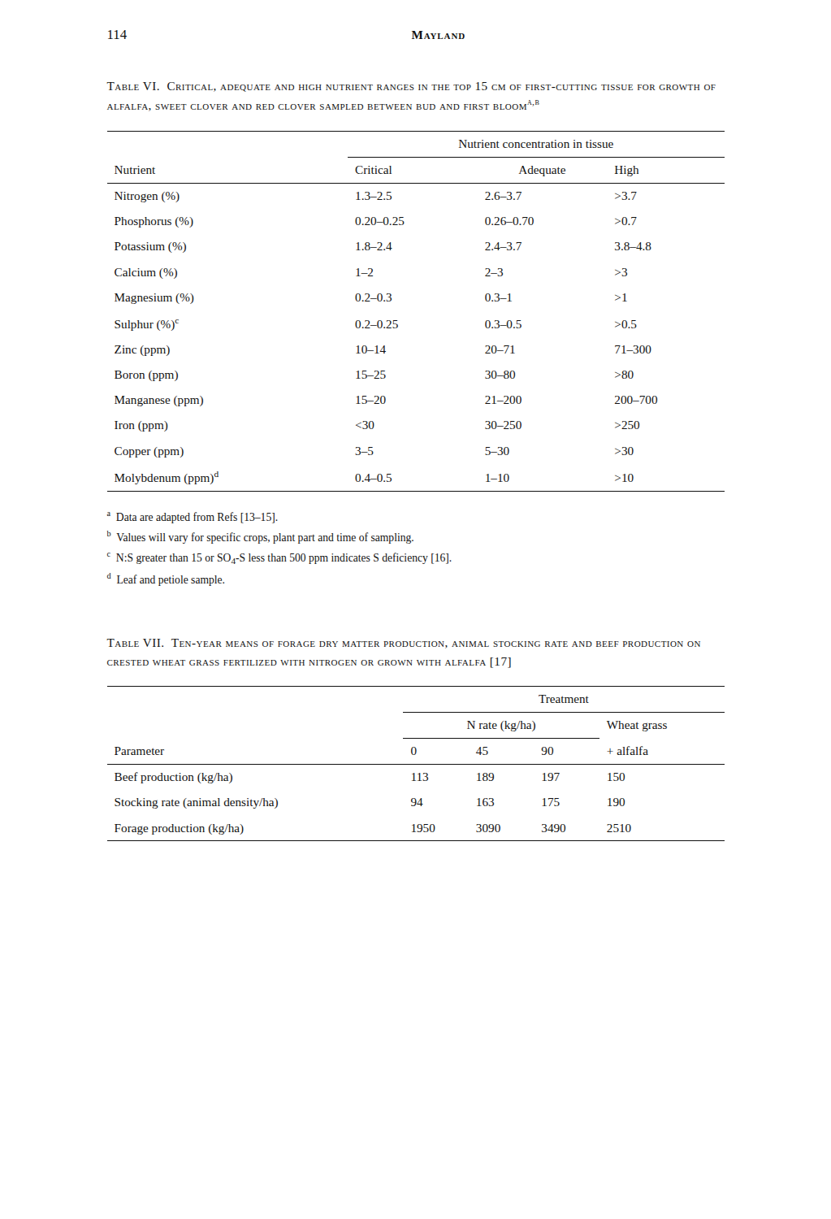114 Mayland
Table VI. Critical, adequate and high nutrient ranges in the top 15 cm of first-cutting tissue for growth of alfalfa, sweet clover and red clover sampled between bud and first bloom a,b
| | Nutrient concentration in tissue |
| --- | --- |
| Nutrient | Critical | Adequate | High |
| Nitrogen (%) | 1.3–2.5 | 2.6–3.7 | >3.7 |
| Phosphorus (%) | 0.20–0.25 | 0.26–0.70 | >0.7 |
| Potassium (%) | 1.8–2.4 | 2.4–3.7 | 3.8–4.8 |
| Calcium (%) | 1–2 | 2–3 | >3 |
| Magnesium (%) | 0.2–0.3 | 0.3–1 | >1 |
| Sulphur (%) c | 0.2–0.25 | 0.3–0.5 | >0.5 |
| Zinc (ppm) | 10–14 | 20–71 | 71–300 |
| Boron (ppm) | 15–25 | 30–80 | >80 |
| Manganese (ppm) | 15–20 | 21–200 | 200–700 |
| Iron (ppm) | <30 | 30–250 | >250 |
| Copper (ppm) | 3–5 | 5–30 | >30 |
| Molybdenum (ppm) d | 0.4–0.5 | 1–10 | >10 |
a Data are adapted from Refs [13–15].
b Values will vary for specific crops, plant part and time of sampling.
c N:S greater than 15 or SO4-S less than 500 ppm indicates S deficiency [16].
d Leaf and petiole sample.
Table VII. Ten-year means of forage dry matter production, animal stocking rate and beef production on crested wheat grass fertilized with nitrogen or grown with alfalfa [17]
| | Treatment |
| --- | --- |
| | N rate (kg/ha) | Wheat grass |
| Parameter | 0 | 45 | 90 | + alfalfa |
| Beef production (kg/ha) | 113 | 189 | 197 | 150 |
| Stocking rate (animal density/ha) | 94 | 163 | 175 | 190 |
| Forage production (kg/ha) | 1950 | 3090 | 3490 | 2510 |